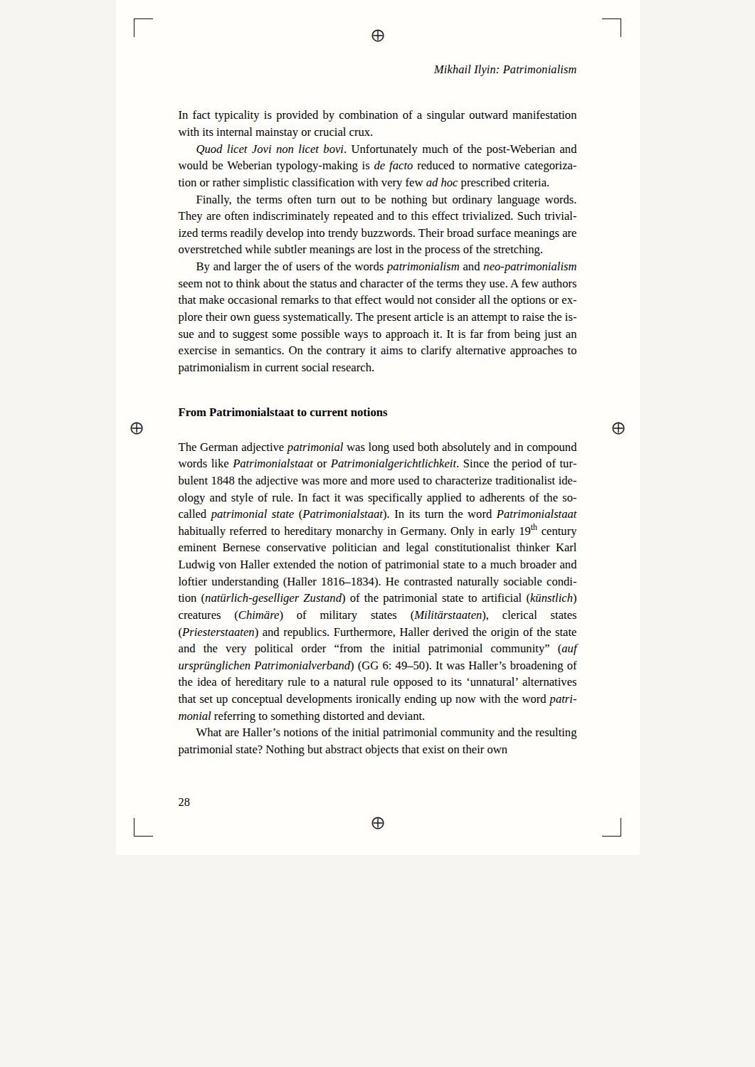⨁ ⨁ ⨁ ⨁
Mikhail Ilyin: Patrimonialism
In fact typicality is provided by combination of a singular outward manifestation with its internal mainstay or crucial crux.
Quod licet Jovi non licet bovi. Unfortunately much of the post-Weberian and would be Weberian typology-making is de facto reduced to normative categorization or rather simplistic classification with very few ad hoc prescribed criteria.
Finally, the terms often turn out to be nothing but ordinary language words. They are often indiscriminately repeated and to this effect trivialized. Such trivialized terms readily develop into trendy buzzwords. Their broad surface meanings are overstretched while subtler meanings are lost in the process of the stretching.
By and larger the of users of the words patrimonialism and neo-patrimonialism seem not to think about the status and character of the terms they use. A few authors that make occasional remarks to that effect would not consider all the options or explore their own guess systematically. The present article is an attempt to raise the issue and to suggest some possible ways to approach it. It is far from being just an exercise in semantics. On the contrary it aims to clarify alternative approaches to patrimonialism in current social research.
From Patrimonialstaat to current notions
The German adjective patrimonial was long used both absolutely and in compound words like Patrimonialstaat or Patrimonialgerichtlichkeit. Since the period of turbulent 1848 the adjective was more and more used to characterize traditionalist ideology and style of rule. In fact it was specifically applied to adherents of the so-called patrimonial state (Patrimonialstaat). In its turn the word Patrimonialstaat habitually referred to hereditary monarchy in Germany. Only in early 19th century eminent Bernese conservative politician and legal constitutionalist thinker Karl Ludwig von Haller extended the notion of patrimonial state to a much broader and loftier understanding (Haller 1816–1834). He contrasted naturally sociable condition (natürlich-geselliger Zustand) of the patrimonial state to artificial (künstlich) creatures (Chimäre) of military states (Militärstaaten), clerical states (Priesterstaaten) and republics. Furthermore, Haller derived the origin of the state and the very political order “from the initial patrimonial community” (auf ursprünglichen Patrimonialverband) (GG 6: 49–50). It was Haller’s broadening of the idea of hereditary rule to a natural rule opposed to its ‘unnatural’ alternatives that set up conceptual developments ironically ending up now with the word patrimonial referring to something distorted and deviant.
What are Haller’s notions of the initial patrimonial community and the resulting patrimonial state? Nothing but abstract objects that exist on their own
28